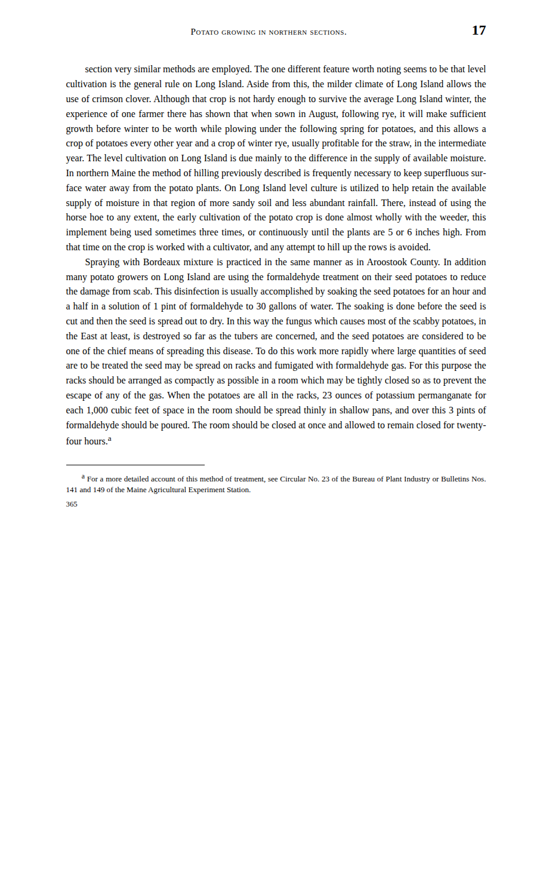Potato growing in northern sections. 17
section very similar methods are employed. The one different feature worth noting seems to be that level cultivation is the general rule on Long Island. Aside from this, the milder climate of Long Island allows the use of crimson clover. Although that crop is not hardy enough to survive the average Long Island winter, the experience of one farmer there has shown that when sown in August, following rye, it will make sufficient growth before winter to be worth while plowing under the following spring for potatoes, and this allows a crop of potatoes every other year and a crop of winter rye, usually profitable for the straw, in the intermediate year. The level cultivation on Long Island is due mainly to the difference in the supply of available moisture. In northern Maine the method of hilling previously described is frequently necessary to keep superfluous surface water away from the potato plants. On Long Island level culture is utilized to help retain the available supply of moisture in that region of more sandy soil and less abundant rainfall. There, instead of using the horse hoe to any extent, the early cultivation of the potato crop is done almost wholly with the weeder, this implement being used sometimes three times, or continuously until the plants are 5 or 6 inches high. From that time on the crop is worked with a cultivator, and any attempt to hill up the rows is avoided.
Spraying with Bordeaux mixture is practiced in the same manner as in Aroostook County. In addition many potato growers on Long Island are using the formaldehyde treatment on their seed potatoes to reduce the damage from scab. This disinfection is usually accomplished by soaking the seed potatoes for an hour and a half in a solution of 1 pint of formaldehyde to 30 gallons of water. The soaking is done before the seed is cut and then the seed is spread out to dry. In this way the fungus which causes most of the scabby potatoes, in the East at least, is destroyed so far as the tubers are concerned, and the seed potatoes are considered to be one of the chief means of spreading this disease. To do this work more rapidly where large quantities of seed are to be treated the seed may be spread on racks and fumigated with formaldehyde gas. For this purpose the racks should be arranged as compactly as possible in a room which may be tightly closed so as to prevent the escape of any of the gas. When the potatoes are all in the racks, 23 ounces of potassium permanganate for each 1,000 cubic feet of space in the room should be spread thinly in shallow pans, and over this 3 pints of formaldehyde should be poured. The room should be closed at once and allowed to remain closed for twenty-four hours.a
a For a more detailed account of this method of treatment, see Circular No. 23 of the Bureau of Plant Industry or Bulletins Nos. 141 and 149 of the Maine Agricultural Experiment Station.
365